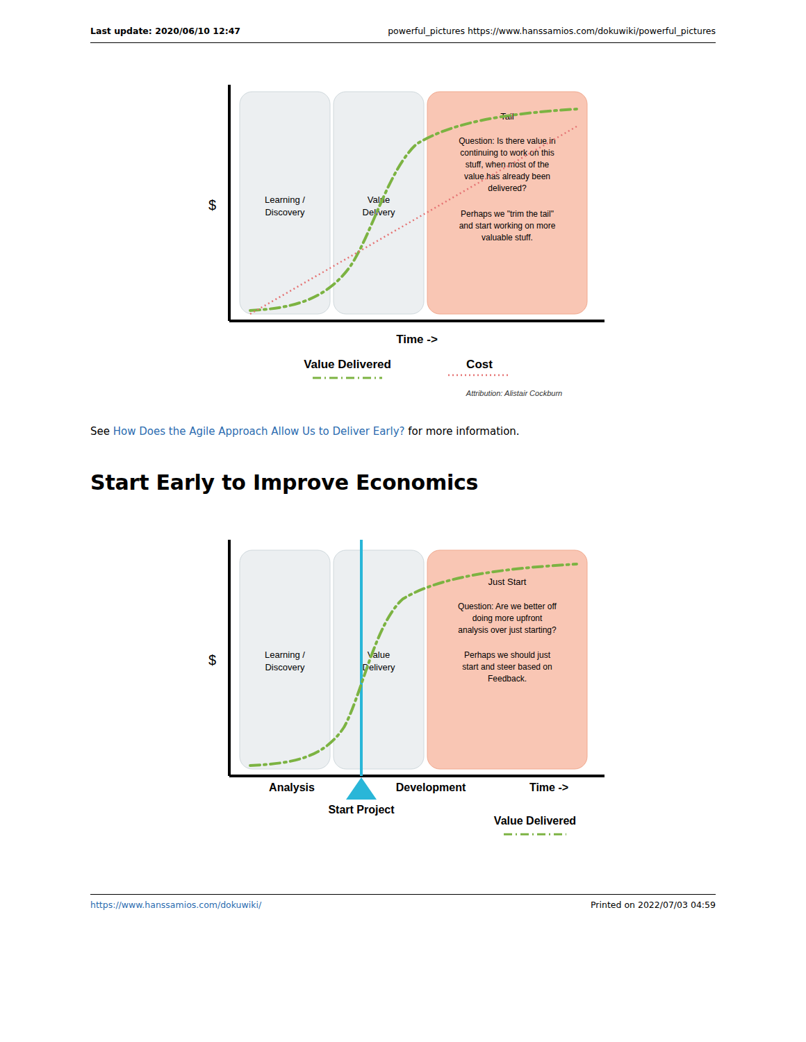Last update: 2020/06/10 12:47
powerful_pictures https://www.hanssamios.com/dokuwiki/powerful_pictures
$ Learning / Discovery Value Delivery Tail Question: Is there value in continuing to work on this stuff, when most of the value has already been delivered? Perhaps we "trim the tail" and start working on more valuable stuff. Time -> Value Delivered Cost Attribution: Alistair Cockburn
See How Does the Agile Approach Allow Us to Deliver Early? for more information.
Start Early to Improve Economics
$ Learning / Discovery Value Delivery Just Start Question: Are we better off doing more upfront analysis over just starting? Perhaps we should just start and steer based on Feedback. Analysis Development Time -> Start Project Value Delivered
https://www.hanssamios.com/dokuwiki/
Printed on 2022/07/03 04:59